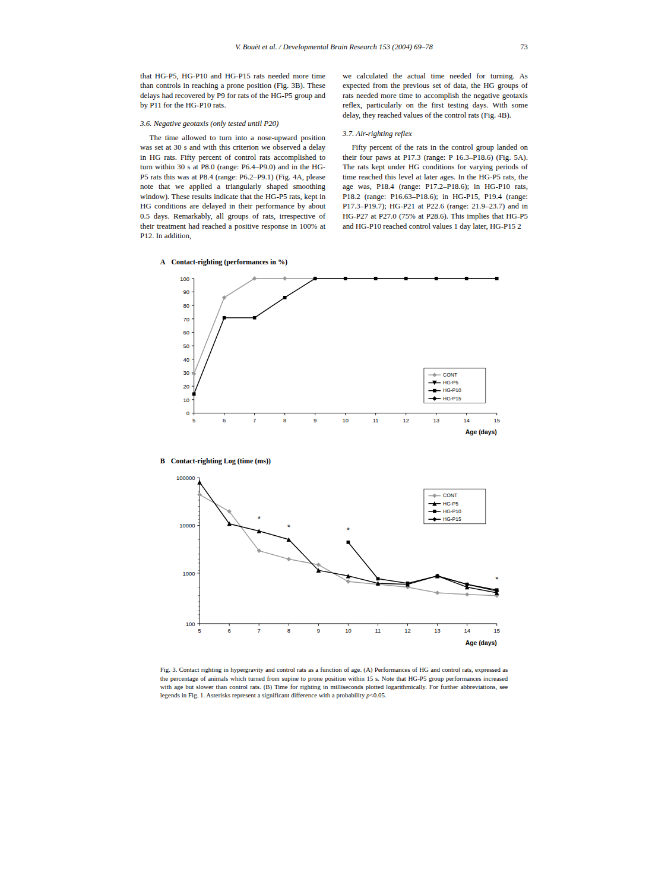V. Bouët et al. / Developmental Brain Research 153 (2004) 69–78
73
that HG-P5, HG-P10 and HG-P15 rats needed more time than controls in reaching a prone position (Fig. 3B). These delays had recovered by P9 for rats of the HG-P5 group and by P11 for the HG-P10 rats.
3.6. Negative geotaxis (only tested until P20)
The time allowed to turn into a nose-upward position was set at 30 s and with this criterion we observed a delay in HG rats. Fifty percent of control rats accomplished to turn within 30 s at P8.0 (range: P6.4–P9.0) and in the HG-P5 rats this was at P8.4 (range: P6.2–P9.1) (Fig. 4A, please note that we applied a triangularly shaped smoothing window). These results indicate that the HG-P5 rats, kept in HG conditions are delayed in their performance by about 0.5 days. Remarkably, all groups of rats, irrespective of their treatment had reached a positive response in 100% at P12. In addition,
we calculated the actual time needed for turning. As expected from the previous set of data, the HG groups of rats needed more time to accomplish the negative geotaxis reflex, particularly on the first testing days. With some delay, they reached values of the control rats (Fig. 4B).
3.7. Air-righting reflex
Fifty percent of the rats in the control group landed on their four paws at P17.3 (range: P 16.3–P18.6) (Fig. 5A). The rats kept under HG conditions for varying periods of time reached this level at later ages. In the HG-P5 rats, the age was, P18.4 (range: P17.2–P18.6); in HG-P10 rats, P18.2 (range: P16.63–P18.6); in HG-P15, P19.4 (range: P17.3–P19.7); HG-P21 at P22.6 (range: 21.9–23.7) and in HG-P27 at P27.0 (75% at P28.6). This implies that HG-P5 and HG-P10 reached control values 1 day later, HG-P15 2
AContact-righting (performances in %)
100 90 80 70 60 50 40 30 20 10 0 5 6 7 8 9 10 11 12 13 14 15 Age (days) CONT HG-P5 HG-P10 HG-P15
BContact-righting Log (time (ms))
100000 10000 1000 100 5 6 7 8 9 10 11 12 13 14 15 Age (days) * * * * CONT HG-P5 HG-P10 HG-P15
Fig. 3. Contact righting in hypergravity and control rats as a function of age. (A) Performances of HG and control rats, expressed as the percentage of animals which turned from supine to prone position within 15 s. Note that HG-P5 group performances increased with age but slower than control rats. (B) Time for righting in milliseconds plotted logarithmically. For further abbreviations, see legends in Fig. 1. Asterisks represent a significant difference with a probability p<0.05.